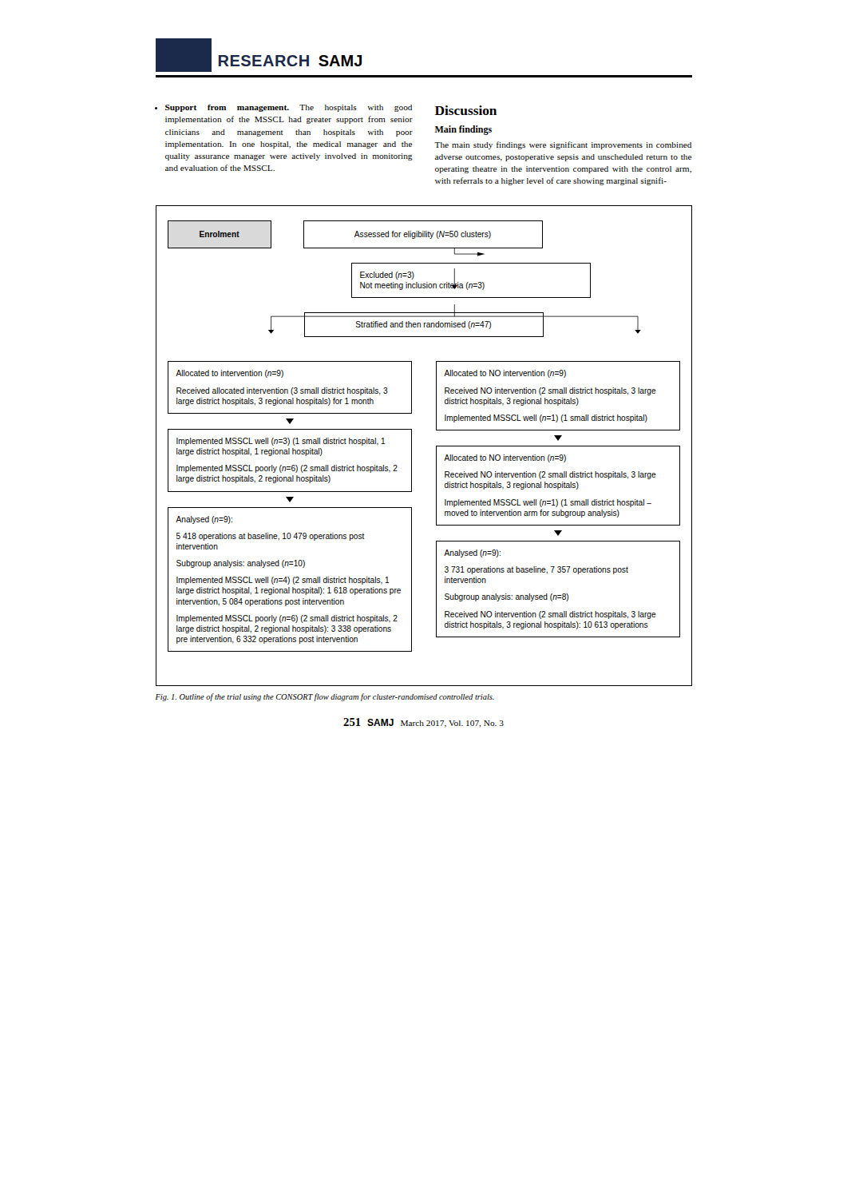RESEARCH
SAMJ
Support from management. The hospitals with good implementation of the MSSCL had greater support from senior clinicians and management than hospitals with poor implementation. In one hospital, the medical manager and the quality assurance manager were actively involved in monitoring and evaluation of the MSSCL.
Discussion
Main findings
The main study findings were significant improvements in combined adverse outcomes, postoperative sepsis and unscheduled return to the operating theatre in the intervention compared with the control arm, with referrals to a higher level of care showing marginal signifi-
Enrolment
Assessed for eligibility (N=50 clusters)
Excluded (n=3)
Not meeting inclusion criteria (n=3)
Stratified and then randomised (n=47)
Allocated to intervention (n=9)
Received allocated intervention (3 small district hospitals, 3 large district hospitals, 3 regional hospitals) for 1 month
Implemented MSSCL well (n=3) (1 small district hospital, 1 large district hospital, 1 regional hospital)
Implemented MSSCL poorly (n=6) (2 small district hospitals, 2 large district hospitals, 2 regional hospitals)
Analysed (n=9):
5 418 operations at baseline, 10 479 operations post intervention
Subgroup analysis: analysed (n=10)
Implemented MSSCL well (n=4) (2 small district hospitals, 1 large district hospital, 1 regional hospital): 1 618 operations pre intervention, 5 084 operations post intervention
Implemented MSSCL poorly (n=6) (2 small district hospitals, 2 large district hospital, 2 regional hospitals): 3 338 operations pre intervention, 6 332 operations post intervention
Allocated to NO intervention (n=9)
Received NO intervention (2 small district hospitals, 3 large district hospitals, 3 regional hospitals)
Implemented MSSCL well (n=1) (1 small district hospital)
Allocated to NO intervention (n=9)
Received NO intervention (2 small district hospitals, 3 large district hospitals, 3 regional hospitals)
Implemented MSSCL well (n=1) (1 small district hospital – moved to intervention arm for subgroup analysis)
Analysed (n=9):
3 731 operations at baseline, 7 357 operations post intervention
Subgroup analysis: analysed (n=8)
Received NO intervention (2 small district hospitals, 3 large district hospitals, 3 regional hospitals): 10 613 operations
Fig. 1. Outline of the trial using the CONSORT flow diagram for cluster-randomised controlled trials.
251 SAMJ March 2017, Vol. 107, No. 3